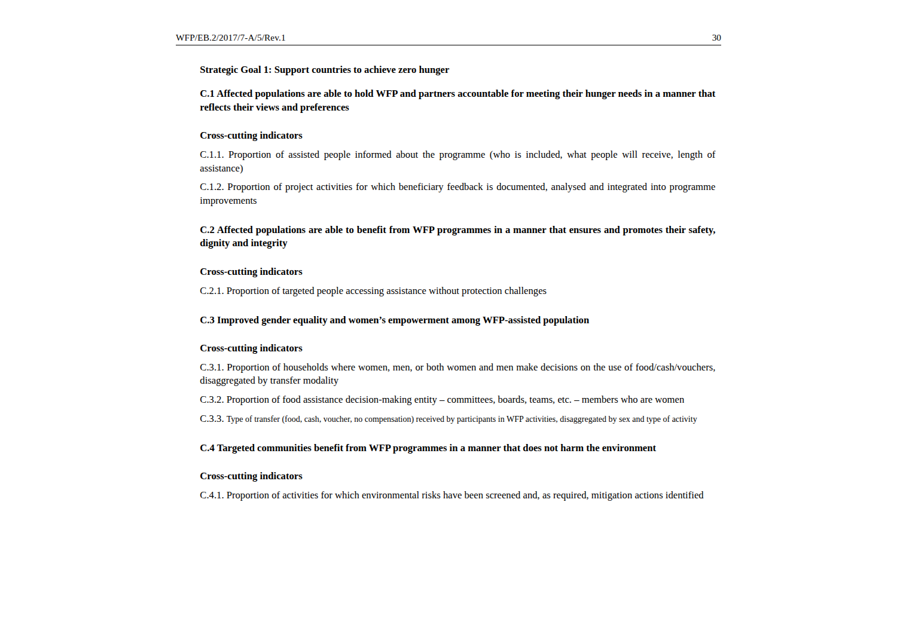WFP/EB.2/2017/7-A/5/Rev.1 30
Strategic Goal 1: Support countries to achieve zero hunger
C.1 Affected populations are able to hold WFP and partners accountable for meeting their hunger needs in a manner that reflects their views and preferences
Cross-cutting indicators
C.1.1. Proportion of assisted people informed about the programme (who is included, what people will receive, length of assistance)
C.1.2. Proportion of project activities for which beneficiary feedback is documented, analysed and integrated into programme improvements
C.2 Affected populations are able to benefit from WFP programmes in a manner that ensures and promotes their safety, dignity and integrity
Cross-cutting indicators
C.2.1. Proportion of targeted people accessing assistance without protection challenges
C.3 Improved gender equality and women’s empowerment among WFP-assisted population
Cross-cutting indicators
C.3.1. Proportion of households where women, men, or both women and men make decisions on the use of food/cash/vouchers, disaggregated by transfer modality
C.3.2. Proportion of food assistance decision-making entity – committees, boards, teams, etc. – members who are women
C.3.3. Type of transfer (food, cash, voucher, no compensation) received by participants in WFP activities, disaggregated by sex and type of activity
C.4 Targeted communities benefit from WFP programmes in a manner that does not harm the environment
Cross-cutting indicators
C.4.1. Proportion of activities for which environmental risks have been screened and, as required, mitigation actions identified